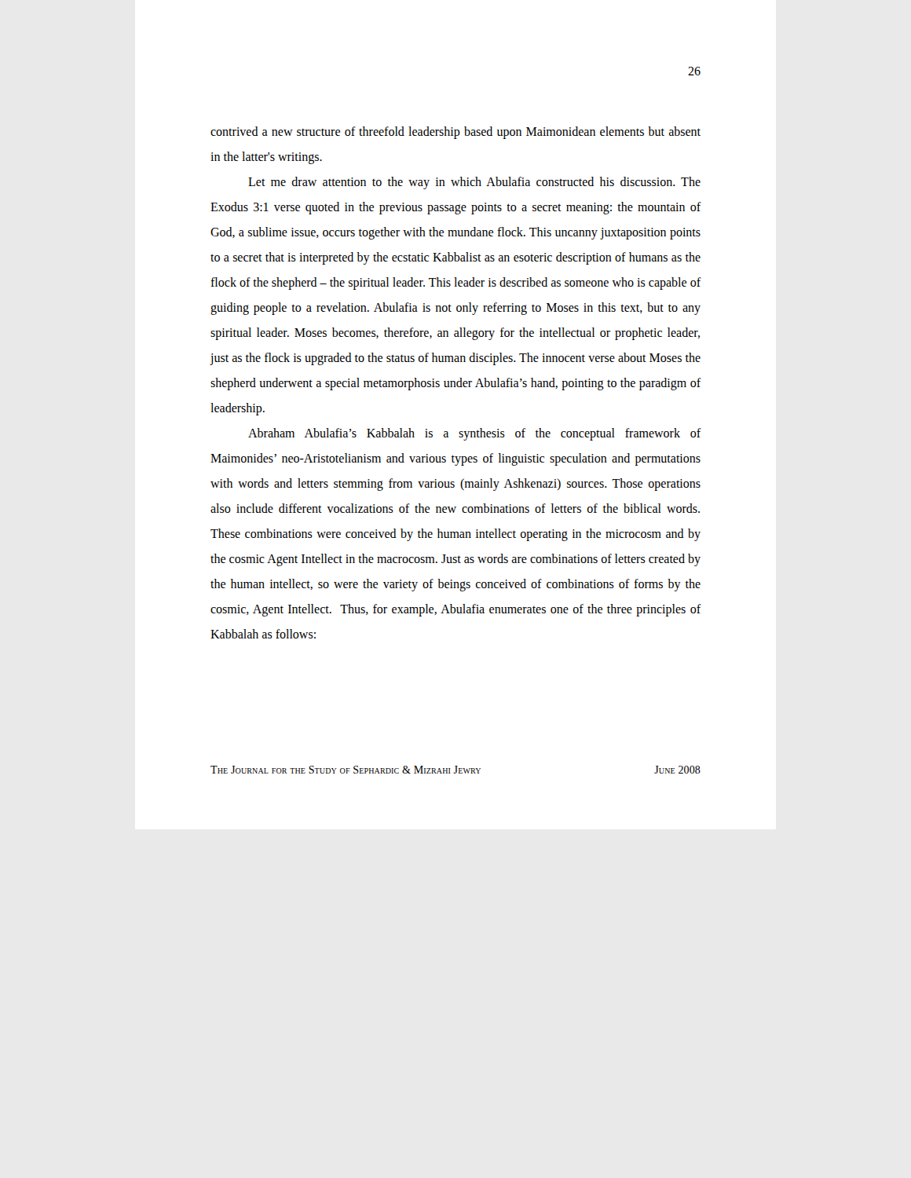26
contrived a new structure of threefold leadership based upon Maimonidean elements but absent in the latter's writings.
Let me draw attention to the way in which Abulafia constructed his discussion. The Exodus 3:1 verse quoted in the previous passage points to a secret meaning: the mountain of God, a sublime issue, occurs together with the mundane flock. This uncanny juxtaposition points to a secret that is interpreted by the ecstatic Kabbalist as an esoteric description of humans as the flock of the shepherd – the spiritual leader. This leader is described as someone who is capable of guiding people to a revelation. Abulafia is not only referring to Moses in this text, but to any spiritual leader. Moses becomes, therefore, an allegory for the intellectual or prophetic leader, just as the flock is upgraded to the status of human disciples. The innocent verse about Moses the shepherd underwent a special metamorphosis under Abulafia’s hand, pointing to the paradigm of leadership.
Abraham Abulafia’s Kabbalah is a synthesis of the conceptual framework of Maimonides’ neo-Aristotelianism and various types of linguistic speculation and permutations with words and letters stemming from various (mainly Ashkenazi) sources. Those operations also include different vocalizations of the new combinations of letters of the biblical words. These combinations were conceived by the human intellect operating in the microcosm and by the cosmic Agent Intellect in the macrocosm. Just as words are combinations of letters created by the human intellect, so were the variety of beings conceived of combinations of forms by the cosmic, Agent Intellect. Thus, for example, Abulafia enumerates one of the three principles of Kabbalah as follows:
The Journal for the Study of Sephardic & Mizrahi Jewry June 2008